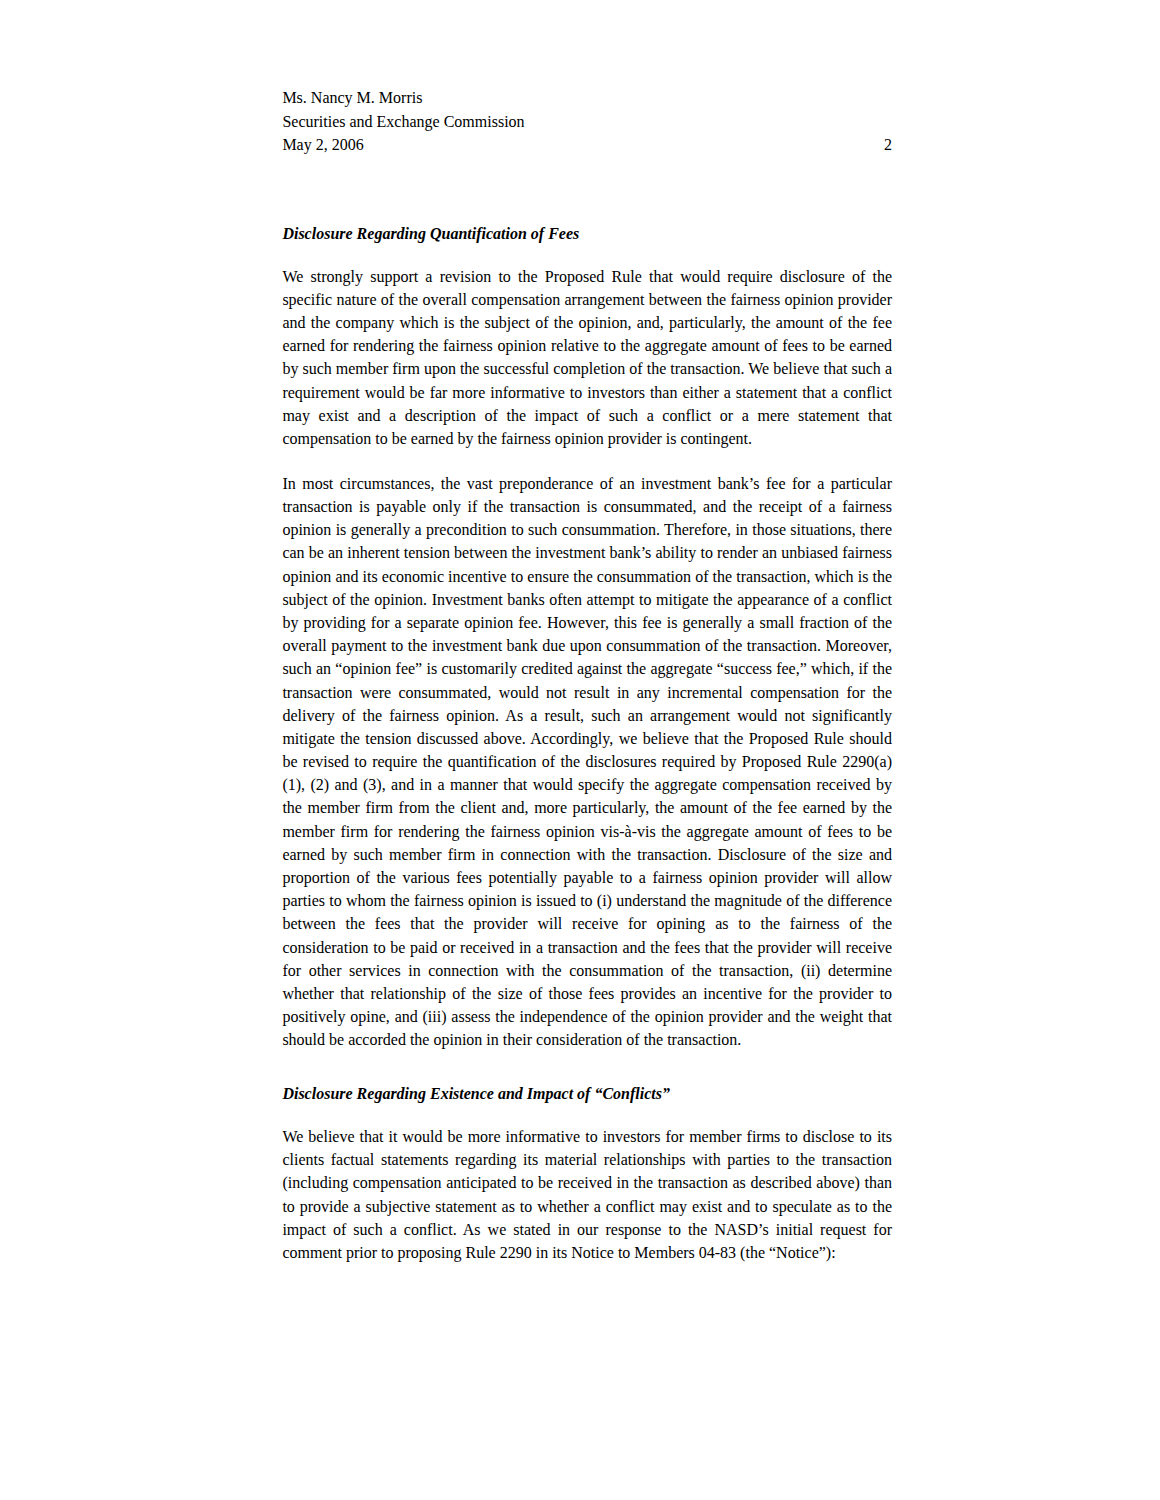Ms. Nancy M. Morris Securities and Exchange Commission May 2, 2006 2
Disclosure Regarding Quantification of Fees
We strongly support a revision to the Proposed Rule that would require disclosure of the specific nature of the overall compensation arrangement between the fairness opinion provider and the company which is the subject of the opinion, and, particularly, the amount of the fee earned for rendering the fairness opinion relative to the aggregate amount of fees to be earned by such member firm upon the successful completion of the transaction. We believe that such a requirement would be far more informative to investors than either a statement that a conflict may exist and a description of the impact of such a conflict or a mere statement that compensation to be earned by the fairness opinion provider is contingent.
In most circumstances, the vast preponderance of an investment bank’s fee for a particular transaction is payable only if the transaction is consummated, and the receipt of a fairness opinion is generally a precondition to such consummation. Therefore, in those situations, there can be an inherent tension between the investment bank’s ability to render an unbiased fairness opinion and its economic incentive to ensure the consummation of the transaction, which is the subject of the opinion. Investment banks often attempt to mitigate the appearance of a conflict by providing for a separate opinion fee. However, this fee is generally a small fraction of the overall payment to the investment bank due upon consummation of the transaction. Moreover, such an “opinion fee” is customarily credited against the aggregate “success fee,” which, if the transaction were consummated, would not result in any incremental compensation for the delivery of the fairness opinion. As a result, such an arrangement would not significantly mitigate the tension discussed above. Accordingly, we believe that the Proposed Rule should be revised to require the quantification of the disclosures required by Proposed Rule 2290(a)(1), (2) and (3), and in a manner that would specify the aggregate compensation received by the member firm from the client and, more particularly, the amount of the fee earned by the member firm for rendering the fairness opinion vis-à-vis the aggregate amount of fees to be earned by such member firm in connection with the transaction. Disclosure of the size and proportion of the various fees potentially payable to a fairness opinion provider will allow parties to whom the fairness opinion is issued to (i) understand the magnitude of the difference between the fees that the provider will receive for opining as to the fairness of the consideration to be paid or received in a transaction and the fees that the provider will receive for other services in connection with the consummation of the transaction, (ii) determine whether that relationship of the size of those fees provides an incentive for the provider to positively opine, and (iii) assess the independence of the opinion provider and the weight that should be accorded the opinion in their consideration of the transaction.
Disclosure Regarding Existence and Impact of “Conflicts”
We believe that it would be more informative to investors for member firms to disclose to its clients factual statements regarding its material relationships with parties to the transaction (including compensation anticipated to be received in the transaction as described above) than to provide a subjective statement as to whether a conflict may exist and to speculate as to the impact of such a conflict. As we stated in our response to the NASD’s initial request for comment prior to proposing Rule 2290 in its Notice to Members 04-83 (the “Notice”):